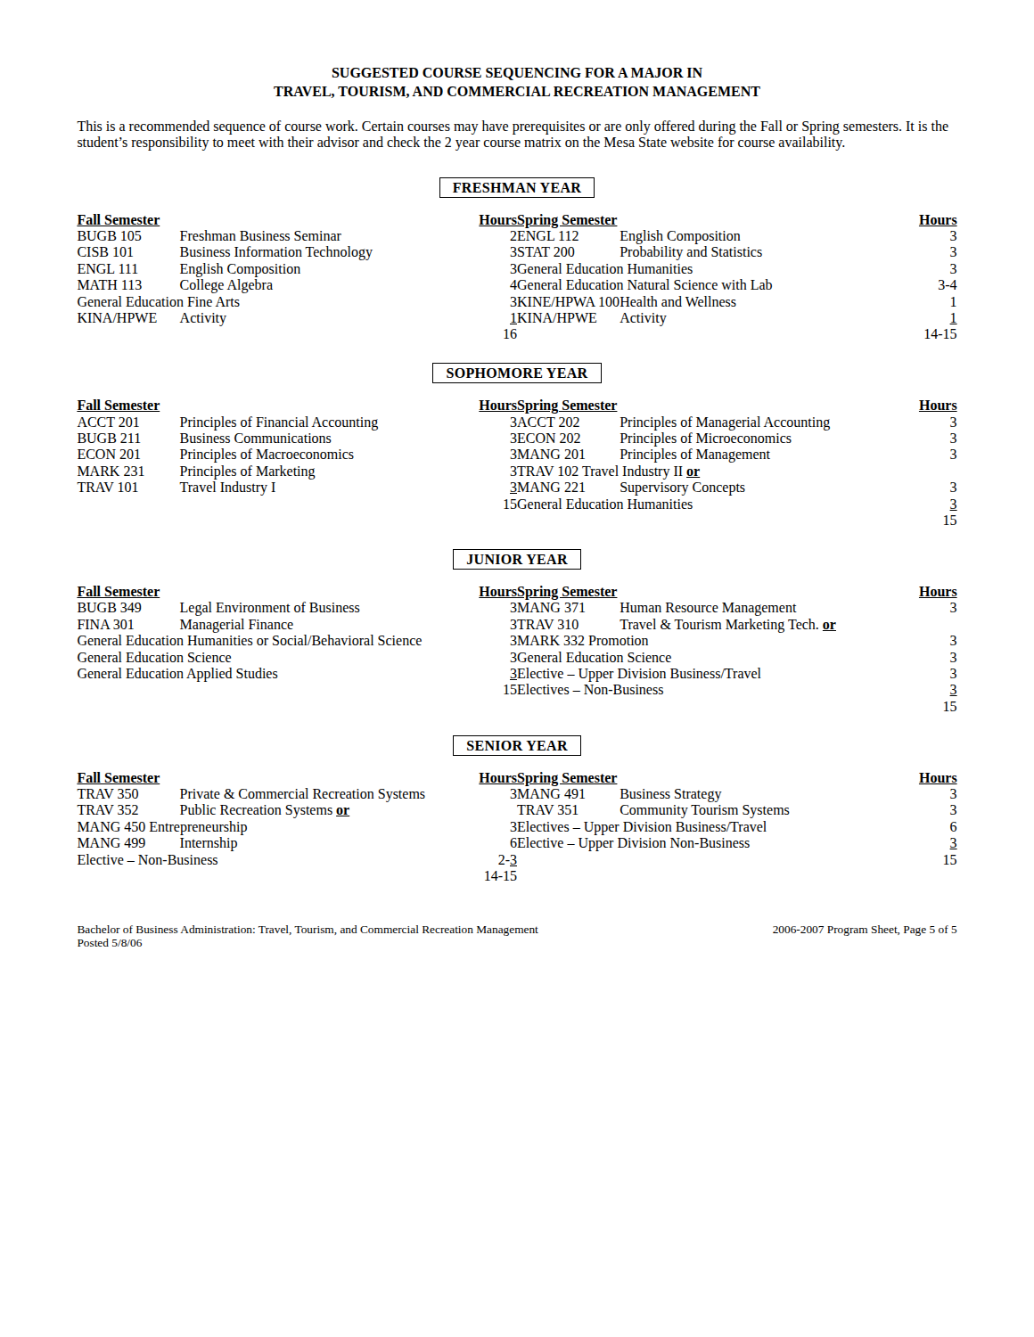SUGGESTED COURSE SEQUENCING FOR A MAJOR IN
TRAVEL, TOURISM, AND COMMERCIAL RECREATION MANAGEMENT
This is a recommended sequence of course work. Certain courses may have prerequisites or are only offered during the Fall or Spring semesters. It is the student’s responsibility to meet with their advisor and check the 2 year course matrix on the Mesa State website for course availability.
FRESHMAN YEAR
| / Fall Semester / Hours / / --- / --- / / BUGB 105 / Freshman Business Seminar / 2 / / CISB 101 / Business Information Technology / 3 / / ENGL 111 / English Composition / 3 / / MATH 113 / College Algebra / 4 / / General Education Fine Arts / 3 / / KINA/HPWE / Activity / 1 / / / 16 / | / Spring Semester / Hours / / --- / --- / / ENGL 112 / English Composition / 3 / / STAT 200 / Probability and Statistics / 3 / / General Education Humanities / 3 / / General Education Natural Science with Lab / 3-4 / / KINE/HPWA 100 / Health and Wellness / 1 / / KINA/HPWE / Activity / 1 / / / 14-15 / |
SOPHOMORE YEAR
| / Fall Semester / Hours / / --- / --- / / ACCT 201 / Principles of Financial Accounting / 3 / / BUGB 211 / Business Communications / 3 / / ECON 201 / Principles of Macroeconomics / 3 / / MARK 231 / Principles of Marketing / 3 / / TRAV 101 / Travel Industry I / 3 / / / 15 / | / Spring Semester / Hours / / --- / --- / / ACCT 202 / Principles of Managerial Accounting / 3 / / ECON 202 / Principles of Microeconomics / 3 / / MANG 201 / Principles of Management / 3 / / TRAV 102 Travel Industry II or / / MANG 221 / Supervisory Concepts / 3 / / General Education Humanities / 3 / / / 15 / |
JUNIOR YEAR
| / Fall Semester / Hours / / --- / --- / / BUGB 349 / Legal Environment of Business / 3 / / FINA 301 / Managerial Finance / 3 / / General Education Humanities or Social/Behavioral Science / 3 / / General Education Science / 3 / / General Education Applied Studies / 3 / / / 15 / | / Spring Semester / Hours / / --- / --- / / MANG 371 / Human Resource Management / 3 / / TRAV 310 / Travel & Tourism Marketing Tech. or / / / MARK 332 Promotion / 3 / / General Education Science / 3 / / Elective – Upper Division Business/Travel / 3 / / Electives – Non-Business / 3 / / / 15 / |
SENIOR YEAR
| / Fall Semester / Hours / / --- / --- / / TRAV 350 / Private & Commercial Recreation Systems / 3 / / TRAV 352 / Public Recreation Systems or / / / MANG 450 Entrepreneurship / 3 / / MANG 499 / Internship / 6 / / Elective – Non-Business / 2- 3 / / / 14-15 / | / Spring Semester / Hours / / --- / --- / / MANG 491 / Business Strategy / 3 / / TRAV 351 / Community Tourism Systems / 3 / / Electives – Upper Division Business/Travel / 6 / / Elective – Upper Division Non-Business / 3 / / / 15 / |
Bachelor of Business Administration: Travel, Tourism, and Commercial Recreation Management
Posted 5/8/06
2006-2007 Program Sheet, Page 5 of 5